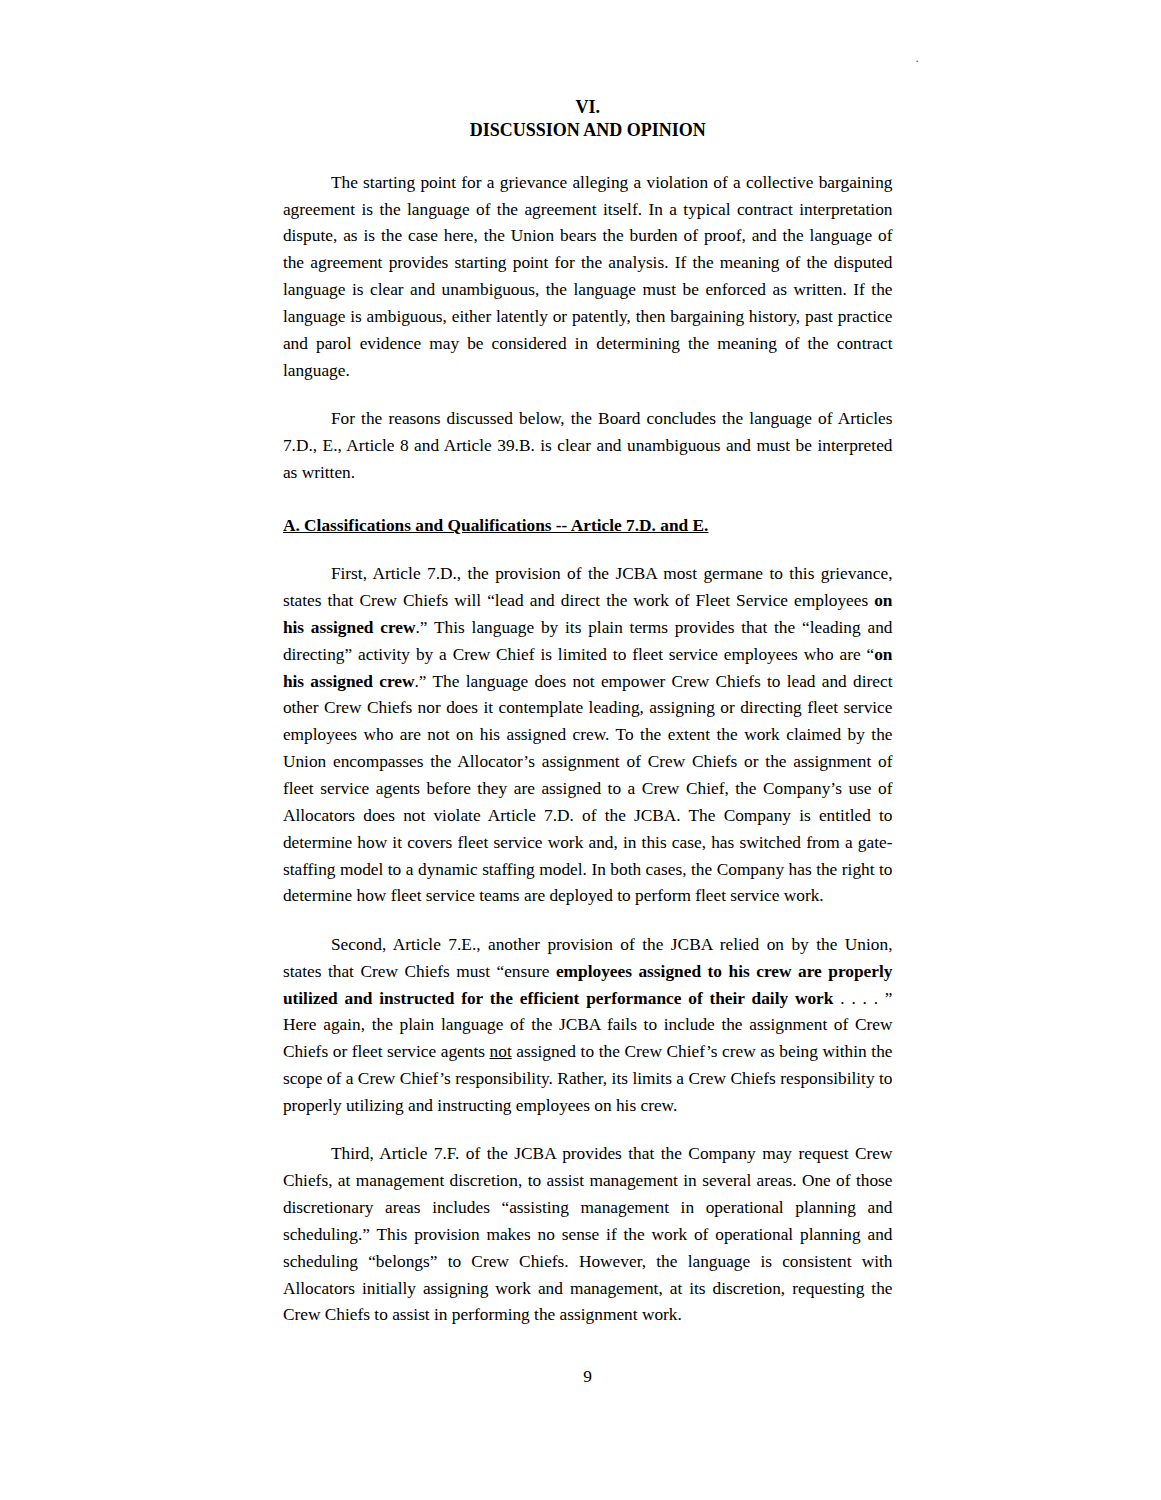·
VI. DISCUSSION AND OPINION
The starting point for a grievance alleging a violation of a collective bargaining agreement is the language of the agreement itself. In a typical contract interpretation dispute, as is the case here, the Union bears the burden of proof, and the language of the agreement provides starting point for the analysis. If the meaning of the disputed language is clear and unambiguous, the language must be enforced as written. If the language is ambiguous, either latently or patently, then bargaining history, past practice and parol evidence may be considered in determining the meaning of the contract language.
For the reasons discussed below, the Board concludes the language of Articles 7.D., E., Article 8 and Article 39.B. is clear and unambiguous and must be interpreted as written.
A. Classifications and Qualifications -- Article 7.D. and E.
First, Article 7.D., the provision of the JCBA most germane to this grievance, states that Crew Chiefs will “lead and direct the work of Fleet Service employees on his assigned crew.” This language by its plain terms provides that the “leading and directing” activity by a Crew Chief is limited to fleet service employees who are “on his assigned crew.” The language does not empower Crew Chiefs to lead and direct other Crew Chiefs nor does it contemplate leading, assigning or directing fleet service employees who are not on his assigned crew. To the extent the work claimed by the Union encompasses the Allocator’s assignment of Crew Chiefs or the assignment of fleet service agents before they are assigned to a Crew Chief, the Company’s use of Allocators does not violate Article 7.D. of the JCBA. The Company is entitled to determine how it covers fleet service work and, in this case, has switched from a gate-staffing model to a dynamic staffing model. In both cases, the Company has the right to determine how fleet service teams are deployed to perform fleet service work.
Second, Article 7.E., another provision of the JCBA relied on by the Union, states that Crew Chiefs must “ensure employees assigned to his crew are properly utilized and instructed for the efficient performance of their daily work . . . . ” Here again, the plain language of the JCBA fails to include the assignment of Crew Chiefs or fleet service agents not assigned to the Crew Chief’s crew as being within the scope of a Crew Chief’s responsibility. Rather, its limits a Crew Chiefs responsibility to properly utilizing and instructing employees on his crew.
Third, Article 7.F. of the JCBA provides that the Company may request Crew Chiefs, at management discretion, to assist management in several areas. One of those discretionary areas includes “assisting management in operational planning and scheduling.” This provision makes no sense if the work of operational planning and scheduling “belongs” to Crew Chiefs. However, the language is consistent with Allocators initially assigning work and management, at its discretion, requesting the Crew Chiefs to assist in performing the assignment work.
9